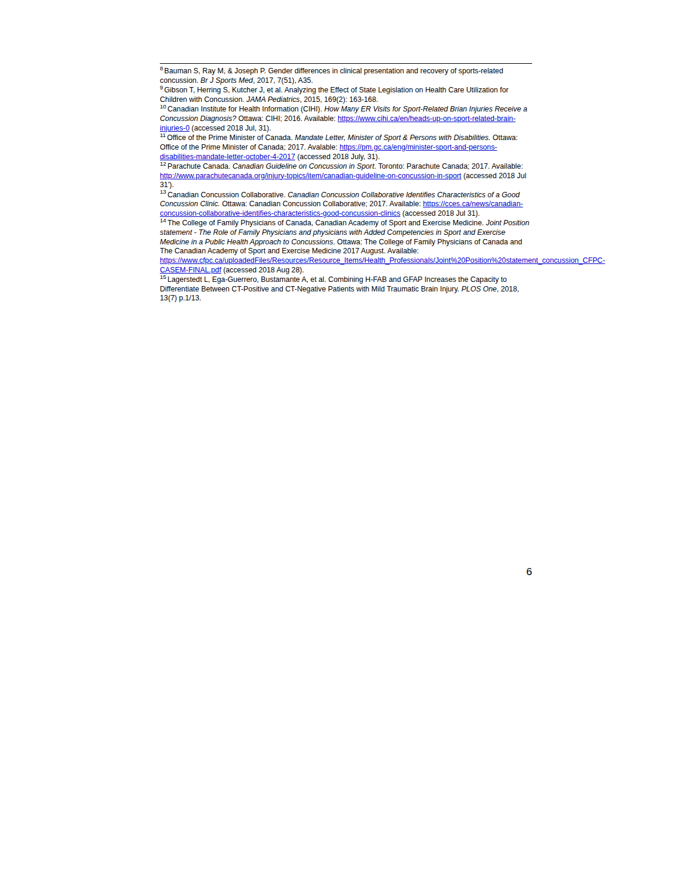8Bauman S, Ray M, & Joseph P. Gender differences in clinical presentation and recovery of sports-related concussion. Br J Sports Med, 2017, 7(51), A35.
9Gibson T, Herring S, Kutcher J, et al. Analyzing the Effect of State Legislation on Health Care Utilization for Children with Concussion. JAMA Pediatrics, 2015, 169(2): 163-168.
10Canadian Institute for Health Information (CIHI). How Many ER Visits for Sport-Related Brian Injuries Receive a Concussion Diagnosis? Ottawa: CIHI; 2016. Available: https://www.cihi.ca/en/heads-up-on-sport-related-brain-injuries-0 (accessed 2018 Jul, 31).
11Office of the Prime Minister of Canada. Mandate Letter, Minister of Sport & Persons with Disabilities. Ottawa: Office of the Prime Minister of Canada; 2017. Avalable: https://pm.gc.ca/eng/minister-sport-and-persons-disabilities-mandate-letter-october-4-2017 (accessed 2018 July, 31).
12Parachute Canada. Canadian Guideline on Concussion in Sport. Toronto: Parachute Canada; 2017. Available: http://www.parachutecanada.org/injury-topics/item/canadian-guideline-on-concussion-in-sport (accessed 2018 Jul 31').
13Canadian Concussion Collaborative. Canadian Concussion Collaborative Identifies Characteristics of a Good Concussion Clinic. Ottawa: Canadian Concussion Collaborative; 2017. Available: https://cces.ca/news/canadian-concussion-collaborative-identifies-characteristics-good-concussion-clinics (accessed 2018 Jul 31).
14The College of Family Physicians of Canada, Canadian Academy of Sport and Exercise Medicine. Joint Position statement - The Role of Family Physicians and physicians with Added Competencies in Sport and Exercise Medicine in a Public Health Approach to Concussions. Ottawa: The College of Family Physicians of Canada and The Canadian Academy of Sport and Exercise Medicine 2017 August. Available: https://www.cfpc.ca/uploadedFiles/Resources/Resource_Items/Health_Professionals/Joint%20Position%20statement_concussion_CFPC-CASEM-FINAL.pdf (accessed 2018 Aug 28).
15Lagerstedt L, Ega-Guerrero, Bustamante A, et al. Combining H-FAB and GFAP Increases the Capacity to Differentiate Between CT-Positive and CT-Negative Patients with Mild Traumatic Brain Injury. PLOS One, 2018, 13(7) p.1/13.
6